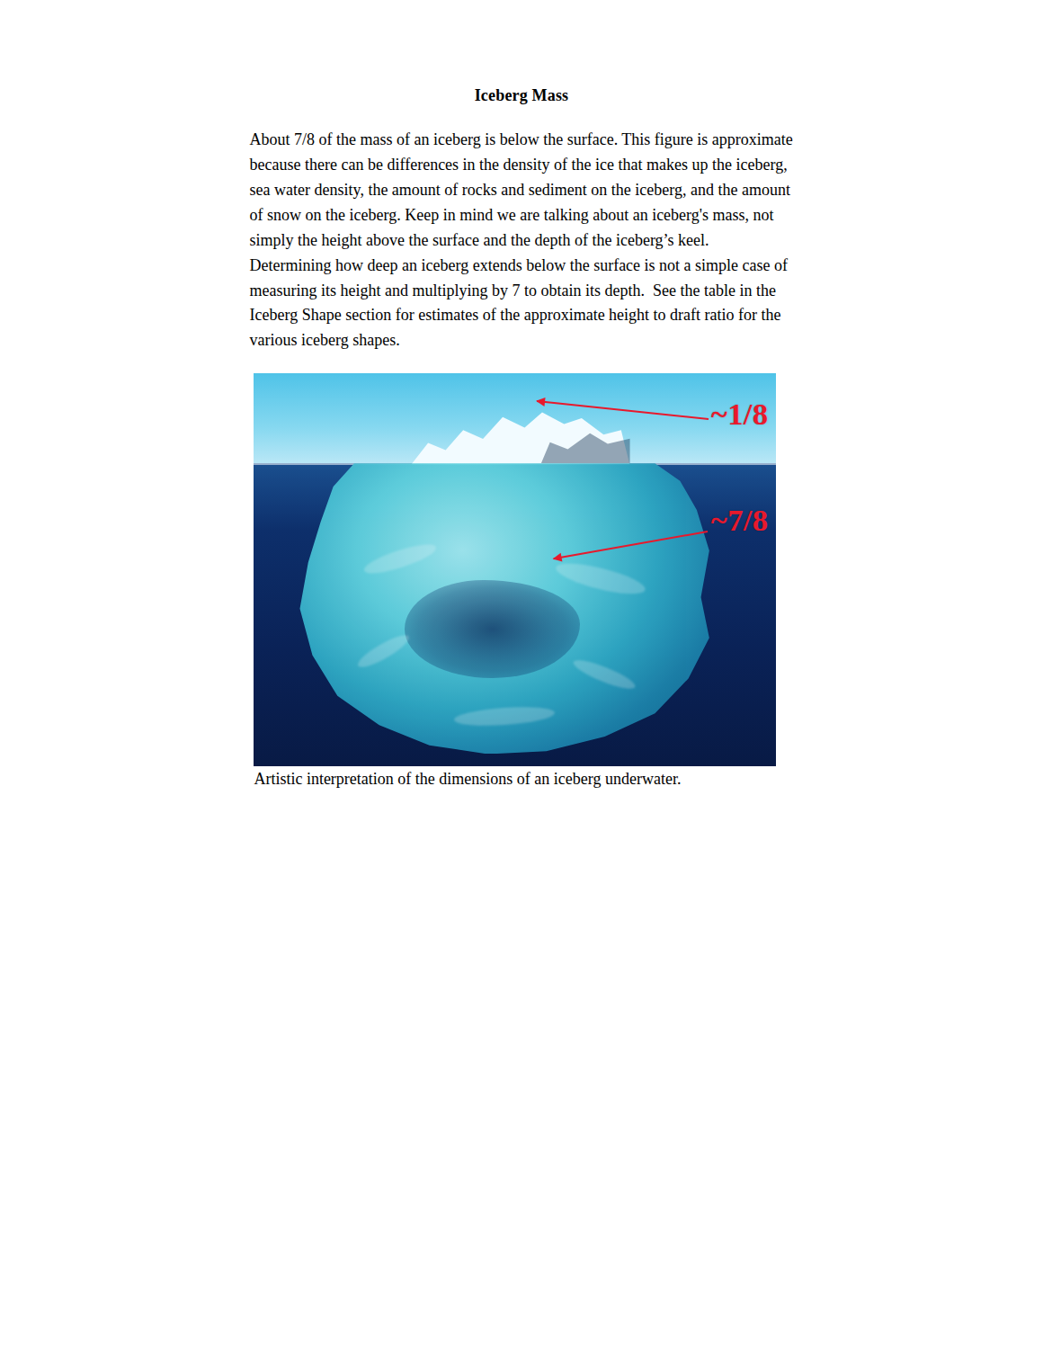Iceberg Mass
About 7/8 of the mass of an iceberg is below the surface. This figure is approximate because there can be differences in the density of the ice that makes up the iceberg, sea water density, the amount of rocks and sediment on the iceberg, and the amount of snow on the iceberg. Keep in mind we are talking about an iceberg's mass, not simply the height above the surface and the depth of the iceberg’s keel. Determining how deep an iceberg extends below the surface is not a simple case of measuring its height and multiplying by 7 to obtain its depth. See the table in the Iceberg Shape section for estimates of the approximate height to draft ratio for the various iceberg shapes.
~1/8
~7/8
Artistic interpretation of the dimensions of an iceberg underwater.